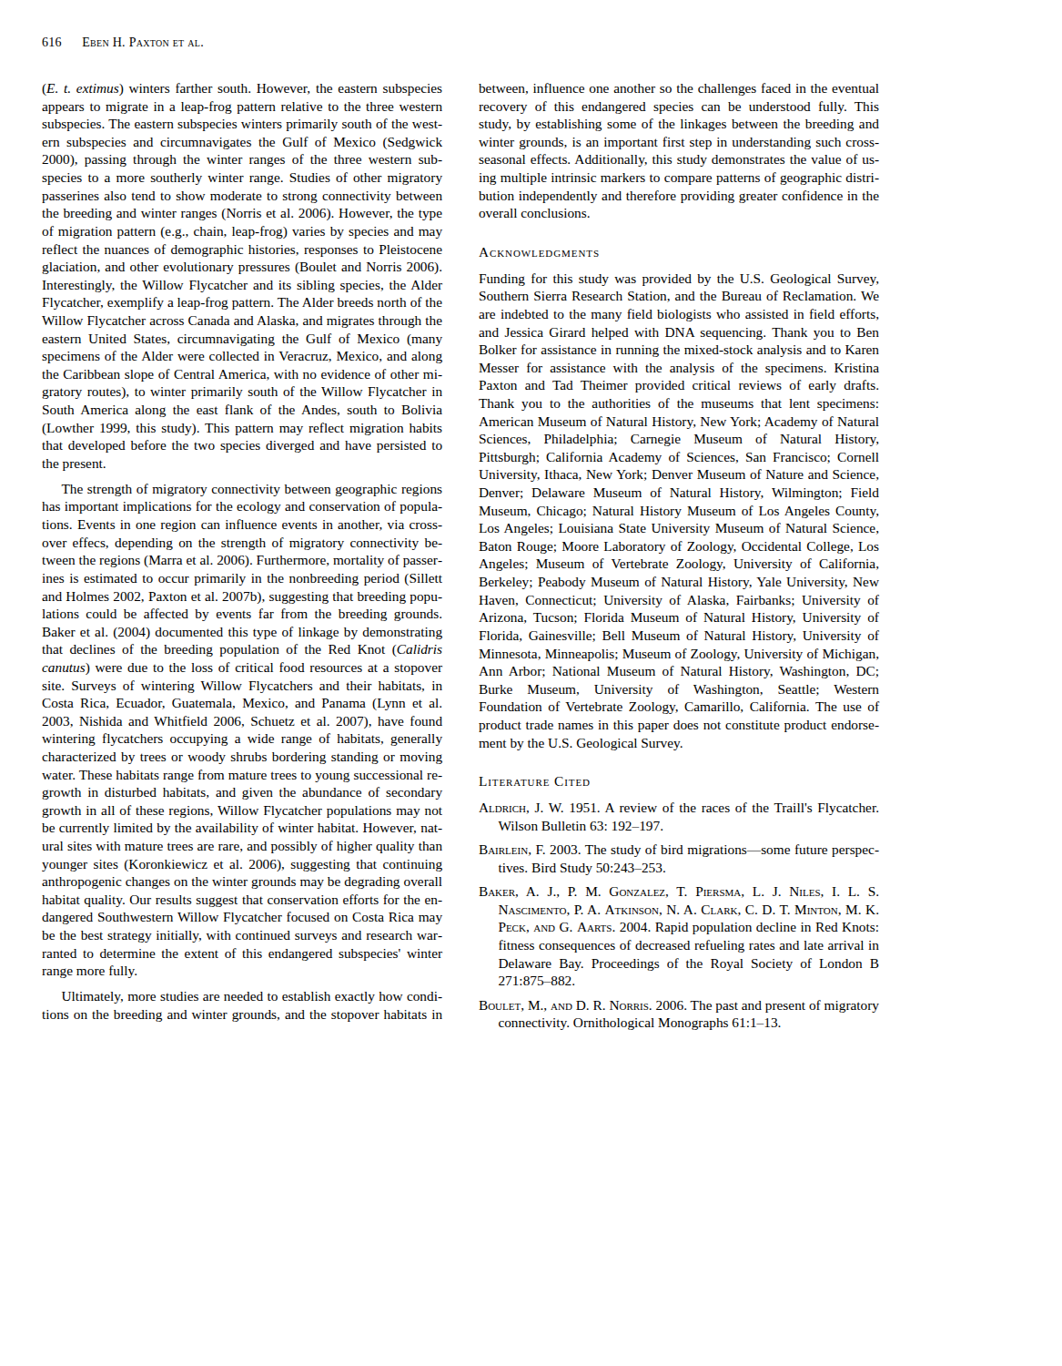616 Eben H. Paxton et al.
(E. t. extimus) winters farther south. However, the eastern subspecies appears to migrate in a leap-frog pattern relative to the three western subspecies. The eastern subspecies winters primarily south of the western subspecies and circumnavigates the Gulf of Mexico (Sedgwick 2000), passing through the winter ranges of the three western subspecies to a more southerly winter range. Studies of other migratory passerines also tend to show moderate to strong connectivity between the breeding and winter ranges (Norris et al. 2006). However, the type of migration pattern (e.g., chain, leap-frog) varies by species and may reflect the nuances of demographic histories, responses to Pleistocene glaciation, and other evolutionary pressures (Boulet and Norris 2006). Interestingly, the Willow Flycatcher and its sibling species, the Alder Flycatcher, exemplify a leap-frog pattern. The Alder breeds north of the Willow Flycatcher across Canada and Alaska, and migrates through the eastern United States, circumnavigating the Gulf of Mexico (many specimens of the Alder were collected in Veracruz, Mexico, and along the Caribbean slope of Central America, with no evidence of other migratory routes), to winter primarily south of the Willow Flycatcher in South America along the east flank of the Andes, south to Bolivia (Lowther 1999, this study). This pattern may reflect migration habits that developed before the two species diverged and have persisted to the present.
The strength of migratory connectivity between geographic regions has important implications for the ecology and conservation of populations. Events in one region can influence events in another, via crossover effecs, depending on the strength of migratory connectivity between the regions (Marra et al. 2006). Furthermore, mortality of passerines is estimated to occur primarily in the nonbreeding period (Sillett and Holmes 2002, Paxton et al. 2007b), suggesting that breeding populations could be affected by events far from the breeding grounds. Baker et al. (2004) documented this type of linkage by demonstrating that declines of the breeding population of the Red Knot (Calidris canutus) were due to the loss of critical food resources at a stopover site. Surveys of wintering Willow Flycatchers and their habitats, in Costa Rica, Ecuador, Guatemala, Mexico, and Panama (Lynn et al. 2003, Nishida and Whitfield 2006, Schuetz et al. 2007), have found wintering flycatchers occupying a wide range of habitats, generally characterized by trees or woody shrubs bordering standing or moving water. These habitats range from mature trees to young successional regrowth in disturbed habitats, and given the abundance of secondary growth in all of these regions, Willow Flycatcher populations may not be currently limited by the availability of winter habitat. However, natural sites with mature trees are rare, and possibly of higher quality than younger sites (Koronkiewicz et al. 2006), suggesting that continuing anthropogenic changes on the winter grounds may be degrading overall habitat quality. Our results suggest that conservation efforts for the endangered Southwestern Willow Flycatcher focused on Costa Rica may be the best strategy initially, with continued surveys and research warranted to determine the extent of this endangered subspecies' winter range more fully.
Ultimately, more studies are needed to establish exactly how conditions on the breeding and winter grounds, and the stopover habitats in between, influence one another so the challenges faced in the eventual recovery of this endangered species can be understood fully. This study, by establishing some of the linkages between the breeding and winter grounds, is an important first step in understanding such cross-seasonal effects. Additionally, this study demonstrates the value of using multiple intrinsic markers to compare patterns of geographic distribution independently and therefore providing greater confidence in the overall conclusions.
Acknowledgments
Funding for this study was provided by the U.S. Geological Survey, Southern Sierra Research Station, and the Bureau of Reclamation. We are indebted to the many field biologists who assisted in field efforts, and Jessica Girard helped with DNA sequencing. Thank you to Ben Bolker for assistance in running the mixed-stock analysis and to Karen Messer for assistance with the analysis of the specimens. Kristina Paxton and Tad Theimer provided critical reviews of early drafts. Thank you to the authorities of the museums that lent specimens: American Museum of Natural History, New York; Academy of Natural Sciences, Philadelphia; Carnegie Museum of Natural History, Pittsburgh; California Academy of Sciences, San Francisco; Cornell University, Ithaca, New York; Denver Museum of Nature and Science, Denver; Delaware Museum of Natural History, Wilmington; Field Museum, Chicago; Natural History Museum of Los Angeles County, Los Angeles; Louisiana State University Museum of Natural Science, Baton Rouge; Moore Laboratory of Zoology, Occidental College, Los Angeles; Museum of Vertebrate Zoology, University of California, Berkeley; Peabody Museum of Natural History, Yale University, New Haven, Connecticut; University of Alaska, Fairbanks; University of Arizona, Tucson; Florida Museum of Natural History, University of Florida, Gainesville; Bell Museum of Natural History, University of Minnesota, Minneapolis; Museum of Zoology, University of Michigan, Ann Arbor; National Museum of Natural History, Washington, DC; Burke Museum, University of Washington, Seattle; Western Foundation of Vertebrate Zoology, Camarillo, California. The use of product trade names in this paper does not constitute product endorsement by the U.S. Geological Survey.
Literature Cited
Aldrich, J. W. 1951. A review of the races of the Traill's Flycatcher. Wilson Bulletin 63: 192–197.
Bairlein, F. 2003. The study of bird migrations—some future perspectives. Bird Study 50:243–253.
Baker, A. J., P. M. Gonzalez, T. Piersma, L. J. Niles, I. L. S. Nascimento, P. A. Atkinson, N. A. Clark, C. D. T. Minton, M. K. Peck, and G. Aarts. 2004. Rapid population decline in Red Knots: fitness consequences of decreased refueling rates and late arrival in Delaware Bay. Proceedings of the Royal Society of London B 271:875–882.
Boulet, M., and D. R. Norris. 2006. The past and present of migratory connectivity. Ornithological Monographs 61:1–13.